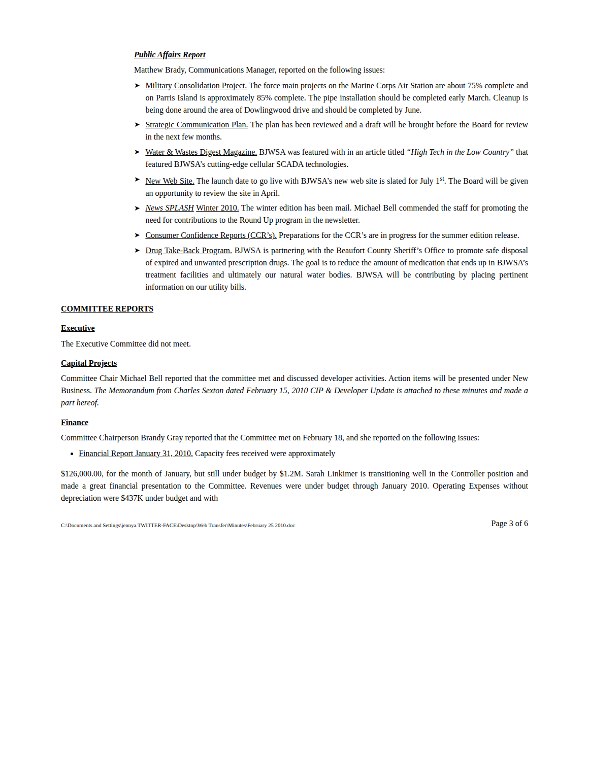Public Affairs Report
Matthew Brady, Communications Manager, reported on the following issues:
Military Consolidation Project. The force main projects on the Marine Corps Air Station are about 75% complete and on Parris Island is approximately 85% complete. The pipe installation should be completed early March. Cleanup is being done around the area of Dowlingwood drive and should be completed by June.
Strategic Communication Plan. The plan has been reviewed and a draft will be brought before the Board for review in the next few months.
Water & Wastes Digest Magazine. BJWSA was featured with in an article titled “High Tech in the Low Country” that featured BJWSA’s cutting-edge cellular SCADA technologies.
New Web Site. The launch date to go live with BJWSA’s new web site is slated for July 1st. The Board will be given an opportunity to review the site in April.
News SPLASH Winter 2010. The winter edition has been mail. Michael Bell commended the staff for promoting the need for contributions to the Round Up program in the newsletter.
Consumer Confidence Reports (CCR’s). Preparations for the CCR’s are in progress for the summer edition release.
Drug Take-Back Program. BJWSA is partnering with the Beaufort County Sheriff’s Office to promote safe disposal of expired and unwanted prescription drugs. The goal is to reduce the amount of medication that ends up in BJWSA’s treatment facilities and ultimately our natural water bodies. BJWSA will be contributing by placing pertinent information on our utility bills.
COMMITTEE REPORTS
Executive
The Executive Committee did not meet.
Capital Projects
Committee Chair Michael Bell reported that the committee met and discussed developer activities. Action items will be presented under New Business. The Memorandum from Charles Sexton dated February 15, 2010 CIP & Developer Update is attached to these minutes and made a part hereof.
Finance
Committee Chairperson Brandy Gray reported that the Committee met on February 18, and she reported on the following issues:
Financial Report January 31, 2010. Capacity fees received were approximately
$126,000.00, for the month of January, but still under budget by $1.2M. Sarah Linkimer is transitioning well in the Controller position and made a great financial presentation to the Committee. Revenues were under budget through January 2010. Operating Expenses without depreciation were $437K under budget and with
C:\Documents and Settings\jennya.TWITTER-FACE\Desktop\Web Transfer\Minutes\February 25 2010.doc Page 3 of 6